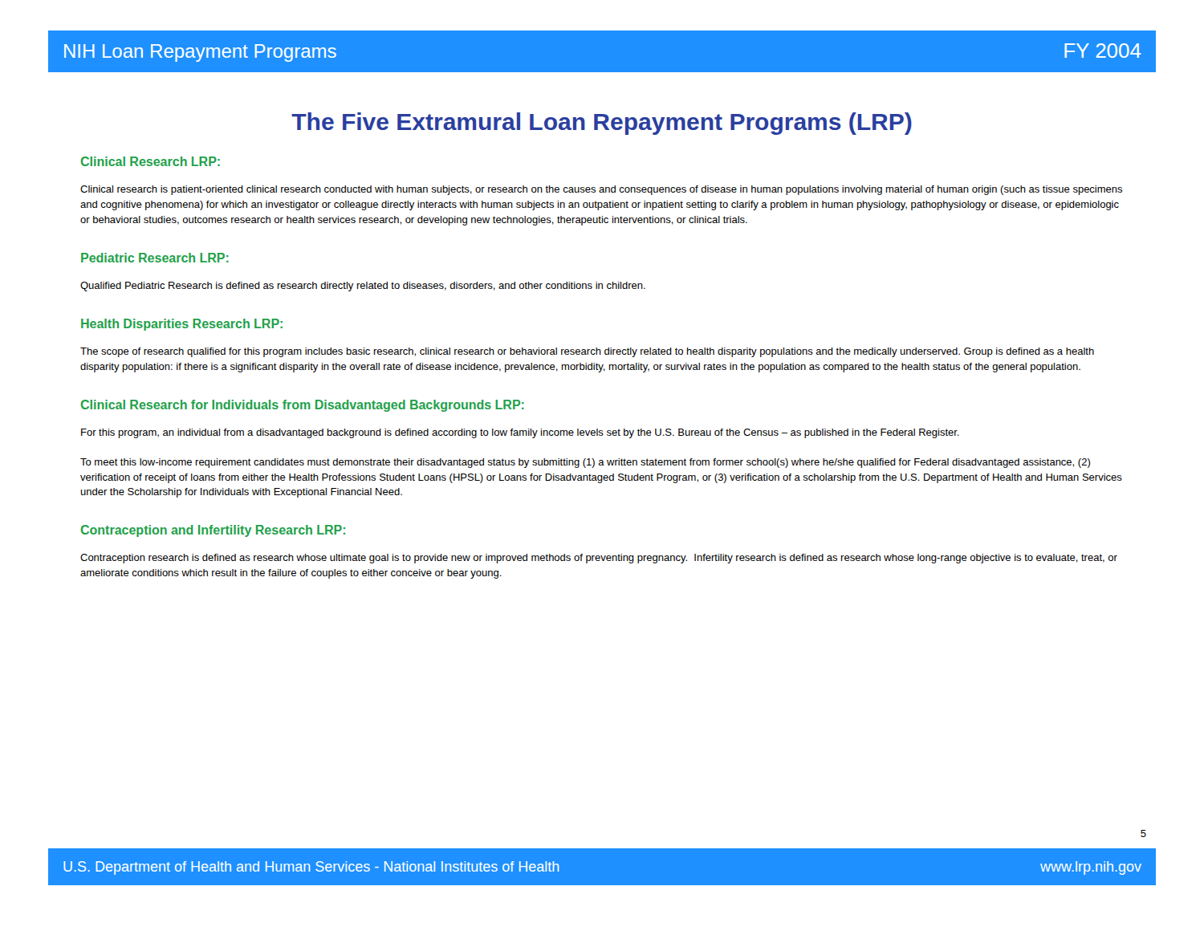NIH Loan Repayment Programs
FY 2004
The Five Extramural Loan Repayment Programs (LRP)
Clinical Research LRP:
Clinical research is patient-oriented clinical research conducted with human subjects, or research on the causes and consequences of disease in human populations involving material of human origin (such as tissue specimens and cognitive phenomena) for which an investigator or colleague directly interacts with human subjects in an outpatient or inpatient setting to clarify a problem in human physiology, pathophysiology or disease, or epidemiologic or behavioral studies, outcomes research or health services research, or developing new technologies, therapeutic interventions, or clinical trials.
Pediatric Research LRP:
Qualified Pediatric Research is defined as research directly related to diseases, disorders, and other conditions in children.
Health Disparities Research LRP:
The scope of research qualified for this program includes basic research, clinical research or behavioral research directly related to health disparity populations and the medically underserved. Group is defined as a health disparity population: if there is a significant disparity in the overall rate of disease incidence, prevalence, morbidity, mortality, or survival rates in the population as compared to the health status of the general population.
Clinical Research for Individuals from Disadvantaged Backgrounds LRP:
For this program, an individual from a disadvantaged background is defined according to low family income levels set by the U.S. Bureau of the Census – as published in the Federal Register.
To meet this low-income requirement candidates must demonstrate their disadvantaged status by submitting (1) a written statement from former school(s) where he/she qualified for Federal disadvantaged assistance, (2) verification of receipt of loans from either the Health Professions Student Loans (HPSL) or Loans for Disadvantaged Student Program, or (3) verification of a scholarship from the U.S. Department of Health and Human Services under the Scholarship for Individuals with Exceptional Financial Need.
Contraception and Infertility Research LRP:
Contraception research is defined as research whose ultimate goal is to provide new or improved methods of preventing pregnancy. Infertility research is defined as research whose long-range objective is to evaluate, treat, or ameliorate conditions which result in the failure of couples to either conceive or bear young.
5
U.S. Department of Health and Human Services - National Institutes of Health
www.lrp.nih.gov